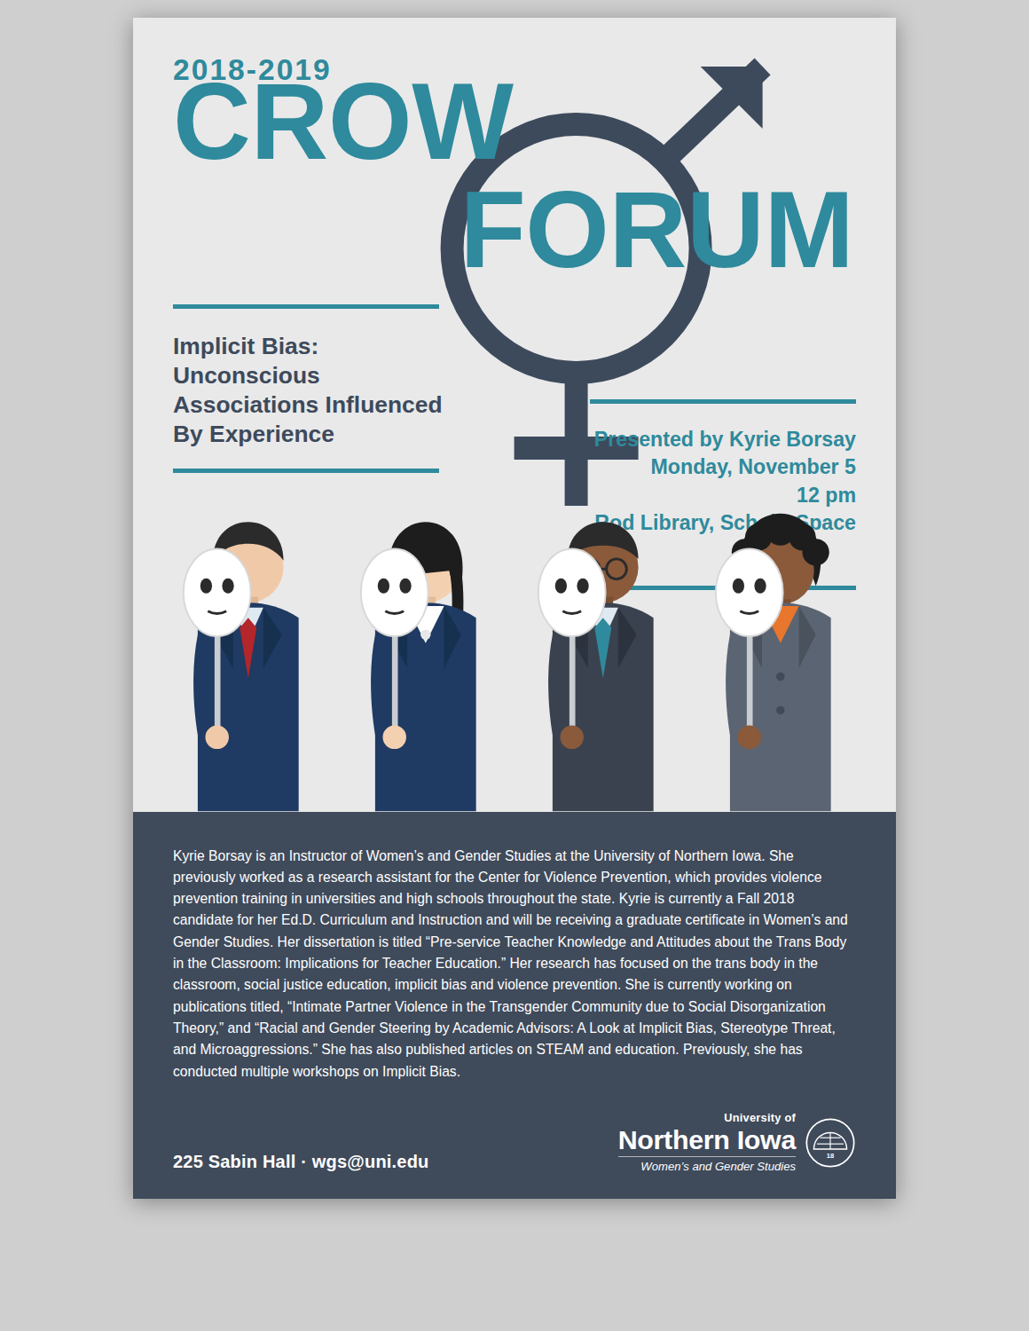2018-2019
CROW FORUM
Implicit Bias: Unconscious Associations Influenced By Experience
Presented by Kyrie Borsay
Monday, November 5
12 pm
Rod Library, ScholarSpace
Kyrie Borsay is an Instructor of Women’s and Gender Studies at the University of Northern Iowa. She previously worked as a research assistant for the Center for Violence Prevention, which provides violence prevention training in universities and high schools throughout the state. Kyrie is currently a Fall 2018 candidate for her Ed.D. Curriculum and Instruction and will be receiving a graduate certificate in Women’s and Gender Studies. Her dissertation is titled “Pre-service Teacher Knowledge and Attitudes about the Trans Body in the Classroom: Implications for Teacher Education.” Her research has focused on the trans body in the classroom, social justice education, implicit bias and violence prevention. She is currently working on publications titled, “Intimate Partner Violence in the Transgender Community due to Social Disorganization Theory,” and “Racial and Gender Steering by Academic Advisors: A Look at Implicit Bias, Stereotype Threat, and Microaggressions.” She has also published articles on STEAM and education. Previously, she has conducted multiple workshops on Implicit Bias.
225 Sabin Hall · wgs@uni.edu
University of Northern Iowa Women’s and Gender Studies
18